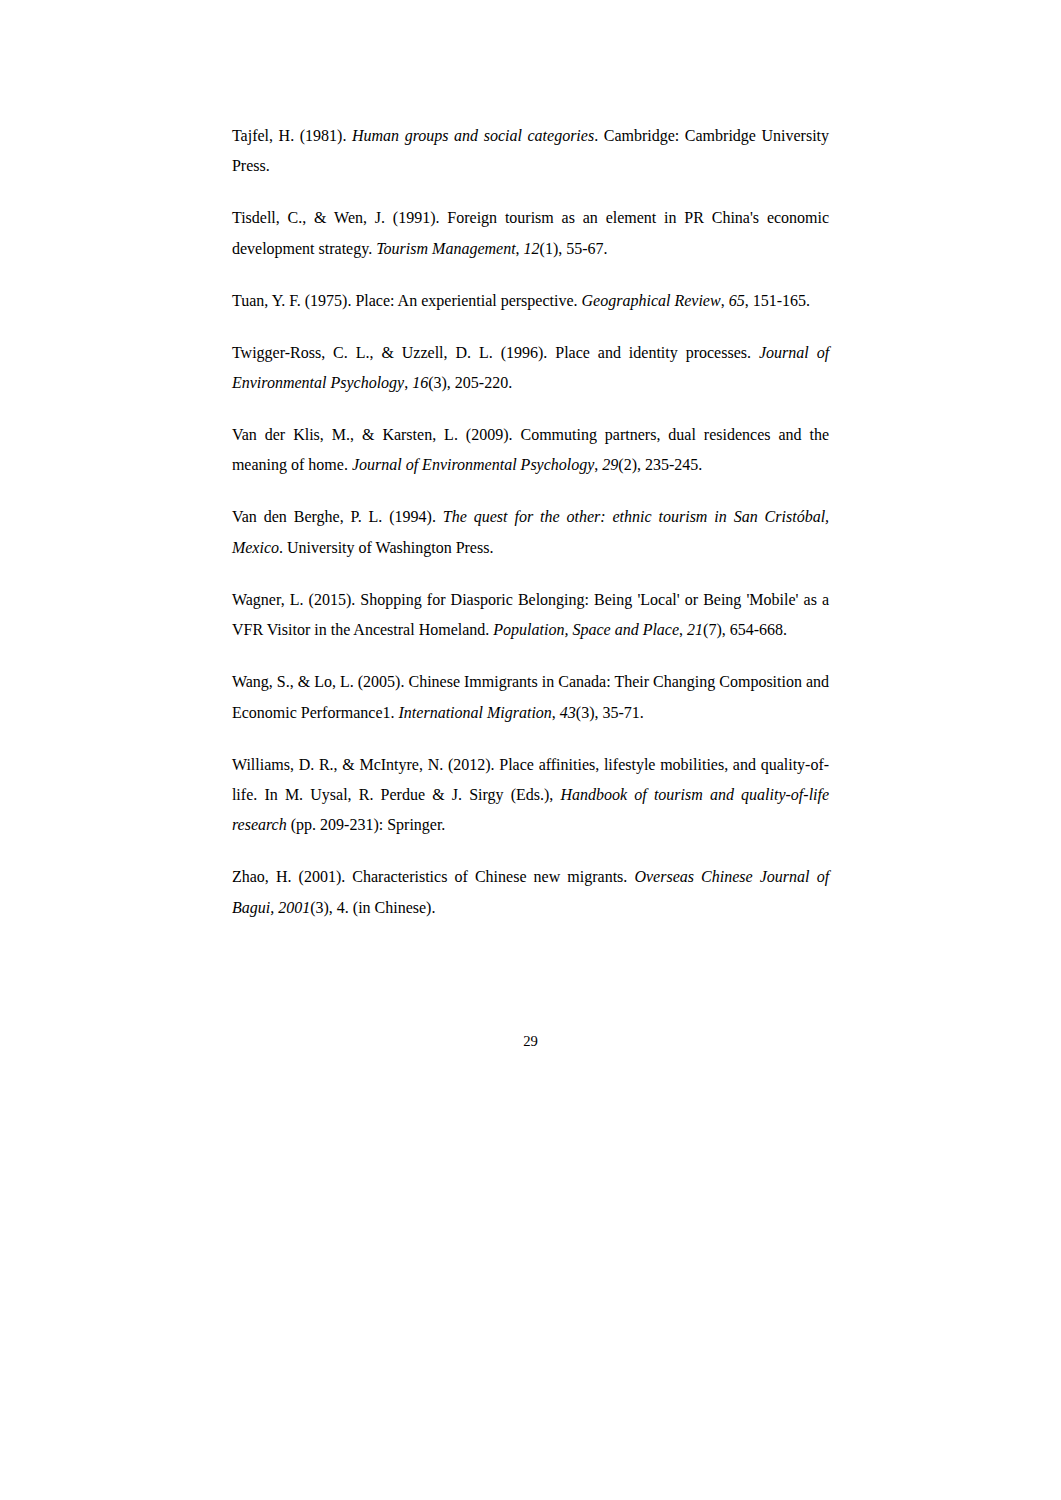Tajfel, H. (1981). Human groups and social categories. Cambridge: Cambridge University Press.
Tisdell, C., & Wen, J. (1991). Foreign tourism as an element in PR China's economic development strategy. Tourism Management, 12(1), 55-67.
Tuan, Y. F. (1975). Place: An experiential perspective. Geographical Review, 65, 151-165.
Twigger-Ross, C. L., & Uzzell, D. L. (1996). Place and identity processes. Journal of Environmental Psychology, 16(3), 205-220.
Van der Klis, M., & Karsten, L. (2009). Commuting partners, dual residences and the meaning of home. Journal of Environmental Psychology, 29(2), 235-245.
Van den Berghe, P. L. (1994). The quest for the other: ethnic tourism in San Cristóbal, Mexico. University of Washington Press.
Wagner, L. (2015). Shopping for Diasporic Belonging: Being 'Local' or Being 'Mobile' as a VFR Visitor in the Ancestral Homeland. Population, Space and Place, 21(7), 654-668.
Wang, S., & Lo, L. (2005). Chinese Immigrants in Canada: Their Changing Composition and Economic Performance1. International Migration, 43(3), 35-71.
Williams, D. R., & McIntyre, N. (2012). Place affinities, lifestyle mobilities, and quality-of-life. In M. Uysal, R. Perdue & J. Sirgy (Eds.), Handbook of tourism and quality-of-life research (pp. 209-231): Springer.
Zhao, H. (2001). Characteristics of Chinese new migrants. Overseas Chinese Journal of Bagui, 2001(3), 4. (in Chinese).
29